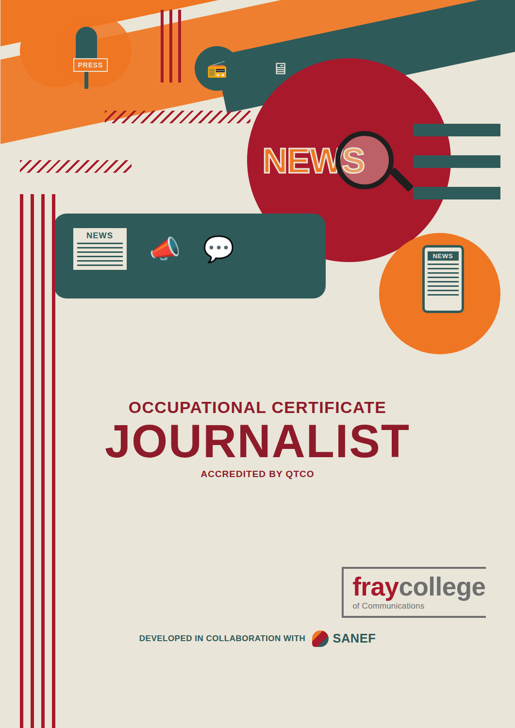PRESS
📻
🖥
📡
NEWS
📣 💬
NEWS
Occupational Certificate
Journalist
Accredited by QTCO
fray college of Communications
Developed in collaboration with SANEF